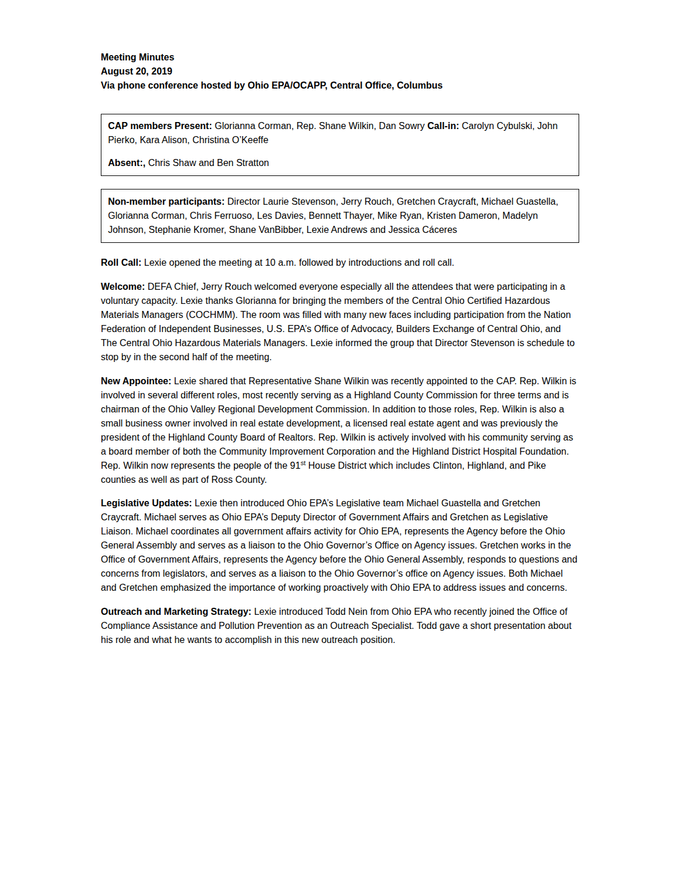Meeting Minutes
August 20, 2019
Via phone conference hosted by Ohio EPA/OCAPP, Central Office, Columbus
CAP members Present: Glorianna Corman, Rep. Shane Wilkin, Dan Sowry Call-in: Carolyn Cybulski, John Pierko, Kara Alison, Christina O’Keeffe
Absent:, Chris Shaw and Ben Stratton
Non-member participants: Director Laurie Stevenson, Jerry Rouch, Gretchen Craycraft, Michael Guastella, Glorianna Corman, Chris Ferruoso, Les Davies, Bennett Thayer, Mike Ryan, Kristen Dameron, Madelyn Johnson, Stephanie Kromer, Shane VanBibber, Lexie Andrews and Jessica Cáceres
Roll Call: Lexie opened the meeting at 10 a.m. followed by introductions and roll call.
Welcome: DEFA Chief, Jerry Rouch welcomed everyone especially all the attendees that were participating in a voluntary capacity. Lexie thanks Glorianna for bringing the members of the Central Ohio Certified Hazardous Materials Managers (COCHMM). The room was filled with many new faces including participation from the Nation Federation of Independent Businesses, U.S. EPA’s Office of Advocacy, Builders Exchange of Central Ohio, and The Central Ohio Hazardous Materials Managers. Lexie informed the group that Director Stevenson is schedule to stop by in the second half of the meeting.
New Appointee: Lexie shared that Representative Shane Wilkin was recently appointed to the CAP. Rep. Wilkin is involved in several different roles, most recently serving as a Highland County Commission for three terms and is chairman of the Ohio Valley Regional Development Commission. In addition to those roles, Rep. Wilkin is also a small business owner involved in real estate development, a licensed real estate agent and was previously the president of the Highland County Board of Realtors. Rep. Wilkin is actively involved with his community serving as a board member of both the Community Improvement Corporation and the Highland District Hospital Foundation. Rep. Wilkin now represents the people of the 91st House District which includes Clinton, Highland, and Pike counties as well as part of Ross County.
Legislative Updates: Lexie then introduced Ohio EPA’s Legislative team Michael Guastella and Gretchen Craycraft. Michael serves as Ohio EPA’s Deputy Director of Government Affairs and Gretchen as Legislative Liaison. Michael coordinates all government affairs activity for Ohio EPA, represents the Agency before the Ohio General Assembly and serves as a liaison to the Ohio Governor’s Office on Agency issues. Gretchen works in the Office of Government Affairs, represents the Agency before the Ohio General Assembly, responds to questions and concerns from legislators, and serves as a liaison to the Ohio Governor’s office on Agency issues. Both Michael and Gretchen emphasized the importance of working proactively with Ohio EPA to address issues and concerns.
Outreach and Marketing Strategy: Lexie introduced Todd Nein from Ohio EPA who recently joined the Office of Compliance Assistance and Pollution Prevention as an Outreach Specialist. Todd gave a short presentation about his role and what he wants to accomplish in this new outreach position.